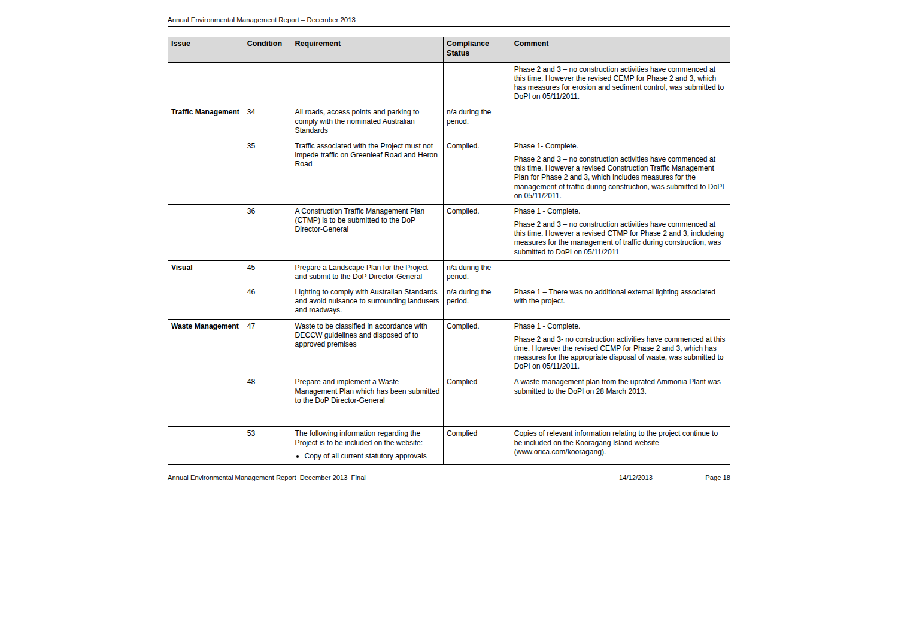Annual Environmental Management Report – December 2013
| Issue | Condition | Requirement | Compliance Status | Comment |
| --- | --- | --- | --- | --- |
| | | | | Phase 2 and 3 – no construction activities have commenced at this time. However the revised CEMP for Phase 2 and 3, which has measures for erosion and sediment control, was submitted to DoPI on 05/11/2011. |
| Traffic Management | 34 | All roads, access points and parking to comply with the nominated Australian Standards | n/a during the period. | |
| | 35 | Traffic associated with the Project must not impede traffic on Greenleaf Road and Heron Road | Complied. | Phase 1- Complete. Phase 2 and 3 – no construction activities have commenced at this time. However a revised Construction Traffic Management Plan for Phase 2 and 3, which includes measures for the management of traffic during construction, was submitted to DoPI on 05/11/2011. |
| | 36 | A Construction Traffic Management Plan (CTMP) is to be submitted to the DoP Director-General | Complied. | Phase 1 - Complete. Phase 2 and 3 – no construction activities have commenced at this time. However a revised CTMP for Phase 2 and 3, includeing measures for the management of traffic during construction, was submitted to DoPI on 05/11/2011 |
| Visual | 45 | Prepare a Landscape Plan for the Project and submit to the DoP Director-General | n/a during the period. | |
| | 46 | Lighting to comply with Australian Standards and avoid nuisance to surrounding landusers and roadways. | n/a during the period. | Phase 1 – There was no additional external lighting associated with the project. |
| Waste Management | 47 | Waste to be classified in accordance with DECCW guidelines and disposed of to approved premises | Complied. | Phase 1 - Complete. Phase 2 and 3- no construction activities have commenced at this time. However the revised CEMP for Phase 2 and 3, which has measures for the appropriate disposal of waste, was submitted to DoPI on 05/11/2011. |
| | 48 | Prepare and implement a Waste Management Plan which has been submitted to the DoP Director-General | Complied | A waste management plan from the uprated Ammonia Plant was submitted to the DoPI on 28 March 2013. |
| | 53 | The following information regarding the Project is to be included on the website: Copy of all current statutory approvals | Complied | Copies of relevant information relating to the project continue to be included on the Kooragang Island website (www.orica.com/kooragang). |
Annual Environmental Management Report_December 2013_Final
14/12/2013
Page 18